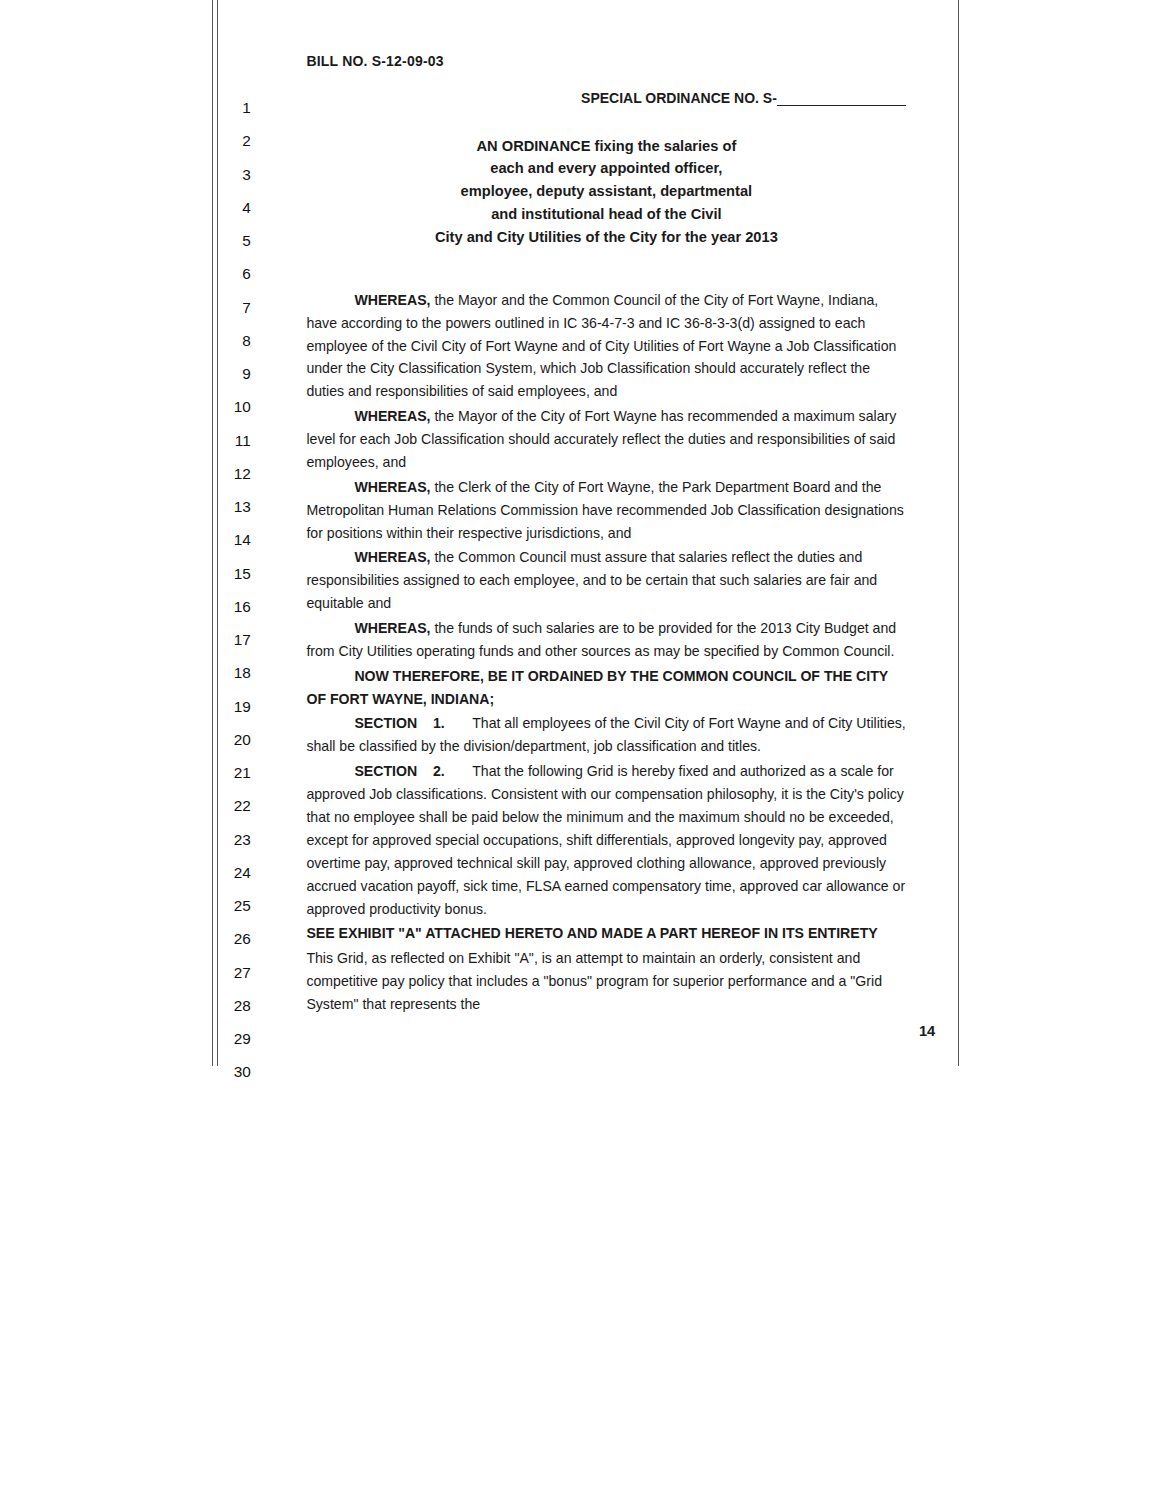1
2
3
4
5
6
7
8
9
10
11
12
13
14
15
16
17
18
19
20
21
22
23
24
25
26
27
28
29
30
BILL NO. S-12-09-03
SPECIAL ORDINANCE NO. S-
AN ORDINANCE fixing the salaries of
each and every appointed officer,
employee, deputy assistant, departmental
and institutional head of the Civil
City and City Utilities of the City for the year 2013
WHEREAS, the Mayor and the Common Council of the City of Fort Wayne, Indiana, have according to the powers outlined in IC 36-4-7-3 and IC 36-8-3-3(d) assigned to each employee of the Civil City of Fort Wayne and of City Utilities of Fort Wayne a Job Classification under the City Classification System, which Job Classification should accurately reflect the duties and responsibilities of said employees, and
WHEREAS, the Mayor of the City of Fort Wayne has recommended a maximum salary level for each Job Classification should accurately reflect the duties and responsibilities of said employees, and
WHEREAS, the Clerk of the City of Fort Wayne, the Park Department Board and the Metropolitan Human Relations Commission have recommended Job Classification designations for positions within their respective jurisdictions, and
WHEREAS, the Common Council must assure that salaries reflect the duties and responsibilities assigned to each employee, and to be certain that such salaries are fair and equitable and
WHEREAS, the funds of such salaries are to be provided for the 2013 City Budget and from City Utilities operating funds and other sources as may be specified by Common Council.
NOW THEREFORE, BE IT ORDAINED BY THE COMMON COUNCIL OF THE CITY OF FORT WAYNE, INDIANA;
SECTION 1. That all employees of the Civil City of Fort Wayne and of City Utilities, shall be classified by the division/department, job classification and titles.
SECTION 2. That the following Grid is hereby fixed and authorized as a scale for approved Job classifications. Consistent with our compensation philosophy, it is the City's policy that no employee shall be paid below the minimum and the maximum should no be exceeded, except for approved special occupations, shift differentials, approved longevity pay, approved overtime pay, approved technical skill pay, approved clothing allowance, approved previously accrued vacation payoff, sick time, FLSA earned compensatory time, approved car allowance or approved productivity bonus.
SEE EXHIBIT "A" ATTACHED HERETO AND MADE A PART HEREOF IN ITS ENTIRETY
This Grid, as reflected on Exhibit "A", is an attempt to maintain an orderly, consistent and competitive pay policy that includes a "bonus" program for superior performance and a "Grid System" that represents the
14